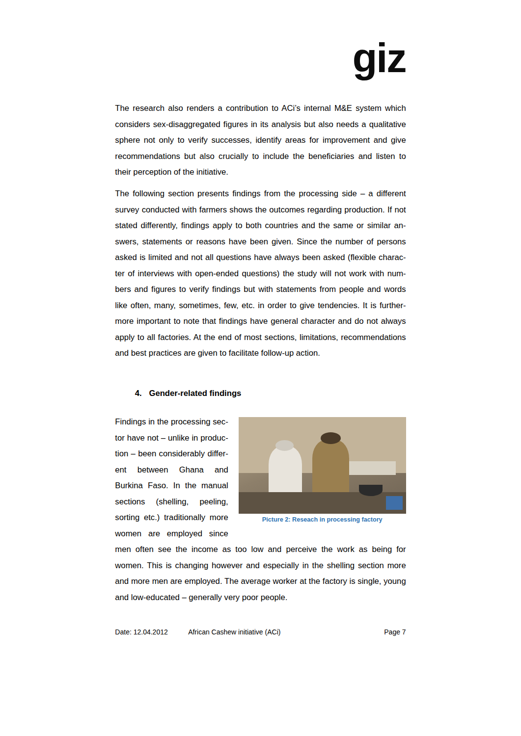giz
The research also renders a contribution to ACi’s internal M&E system which considers sex-disaggregated figures in its analysis but also needs a qualitative sphere not only to verify successes, identify areas for improvement and give recommendations but also crucially to include the beneficiaries and listen to their perception of the initiative.
The following section presents findings from the processing side – a different survey conducted with farmers shows the outcomes regarding production. If not stated differently, findings apply to both countries and the same or similar answers, statements or reasons have been given. Since the number of persons asked is limited and not all questions have always been asked (flexible character of interviews with open-ended questions) the study will not work with numbers and figures to verify findings but with statements from people and words like often, many, sometimes, few, etc. in order to give tendencies. It is furthermore important to note that findings have general character and do not always apply to all factories. At the end of most sections, limitations, recommendations and best practices are given to facilitate follow-up action.
4. Gender-related findings
Picture 2: Reseach in processing factory
Findings in the processing sector have not – unlike in production – been considerably different between Ghana and Burkina Faso. In the manual sections (shelling, peeling, sorting etc.) traditionally more women are employed since men often see the income as too low and perceive the work as being for women. This is changing however and especially in the shelling section more and more men are employed. The average worker at the factory is single, young and low-educated – generally very poor people.
Date: 12.04.2012
African Cashew initiative (ACi)
Page 7